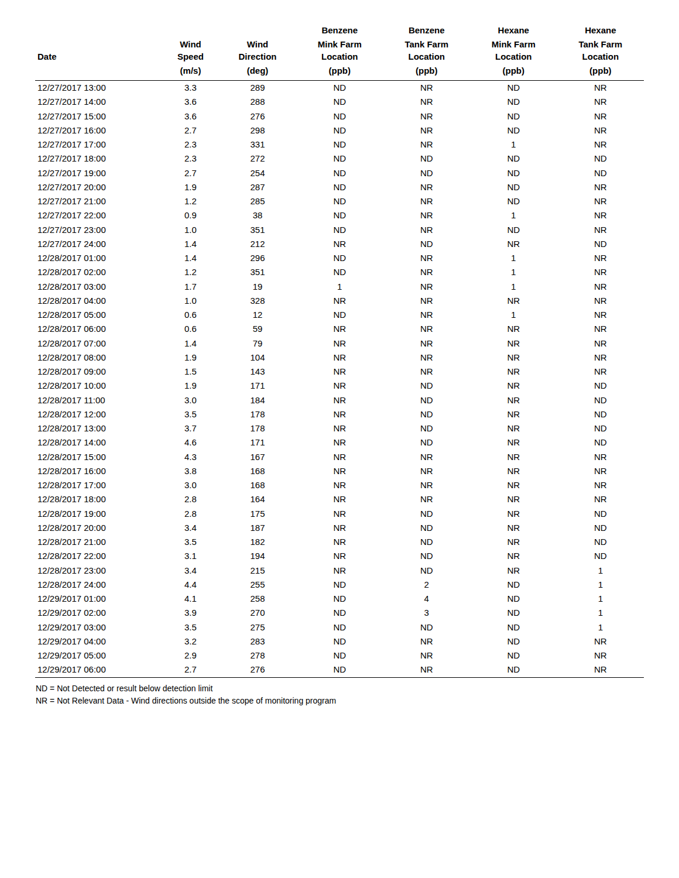| Date | Wind Speed | Wind Direction | Benzene | Benzene | Hexane | Hexane |
| --- | --- | --- | --- | --- | --- | --- |
| Mink Farm Location | Tank Farm Location | Mink Farm Location | Tank Farm Location |
| | (m/s) | (deg) | (ppb) | (ppb) | (ppb) | (ppb) |
| 12/27/2017 13:00 | 3.3 | 289 | ND | NR | ND | NR |
| 12/27/2017 14:00 | 3.6 | 288 | ND | NR | ND | NR |
| 12/27/2017 15:00 | 3.6 | 276 | ND | NR | ND | NR |
| 12/27/2017 16:00 | 2.7 | 298 | ND | NR | ND | NR |
| 12/27/2017 17:00 | 2.3 | 331 | ND | NR | 1 | NR |
| 12/27/2017 18:00 | 2.3 | 272 | ND | ND | ND | ND |
| 12/27/2017 19:00 | 2.7 | 254 | ND | ND | ND | ND |
| 12/27/2017 20:00 | 1.9 | 287 | ND | NR | ND | NR |
| 12/27/2017 21:00 | 1.2 | 285 | ND | NR | ND | NR |
| 12/27/2017 22:00 | 0.9 | 38 | ND | NR | 1 | NR |
| 12/27/2017 23:00 | 1.0 | 351 | ND | NR | ND | NR |
| 12/27/2017 24:00 | 1.4 | 212 | NR | ND | NR | ND |
| 12/28/2017 01:00 | 1.4 | 296 | ND | NR | 1 | NR |
| 12/28/2017 02:00 | 1.2 | 351 | ND | NR | 1 | NR |
| 12/28/2017 03:00 | 1.7 | 19 | 1 | NR | 1 | NR |
| 12/28/2017 04:00 | 1.0 | 328 | NR | NR | NR | NR |
| 12/28/2017 05:00 | 0.6 | 12 | ND | NR | 1 | NR |
| 12/28/2017 06:00 | 0.6 | 59 | NR | NR | NR | NR |
| 12/28/2017 07:00 | 1.4 | 79 | NR | NR | NR | NR |
| 12/28/2017 08:00 | 1.9 | 104 | NR | NR | NR | NR |
| 12/28/2017 09:00 | 1.5 | 143 | NR | NR | NR | NR |
| 12/28/2017 10:00 | 1.9 | 171 | NR | ND | NR | ND |
| 12/28/2017 11:00 | 3.0 | 184 | NR | ND | NR | ND |
| 12/28/2017 12:00 | 3.5 | 178 | NR | ND | NR | ND |
| 12/28/2017 13:00 | 3.7 | 178 | NR | ND | NR | ND |
| 12/28/2017 14:00 | 4.6 | 171 | NR | ND | NR | ND |
| 12/28/2017 15:00 | 4.3 | 167 | NR | NR | NR | NR |
| 12/28/2017 16:00 | 3.8 | 168 | NR | NR | NR | NR |
| 12/28/2017 17:00 | 3.0 | 168 | NR | NR | NR | NR |
| 12/28/2017 18:00 | 2.8 | 164 | NR | NR | NR | NR |
| 12/28/2017 19:00 | 2.8 | 175 | NR | ND | NR | ND |
| 12/28/2017 20:00 | 3.4 | 187 | NR | ND | NR | ND |
| 12/28/2017 21:00 | 3.5 | 182 | NR | ND | NR | ND |
| 12/28/2017 22:00 | 3.1 | 194 | NR | ND | NR | ND |
| 12/28/2017 23:00 | 3.4 | 215 | NR | ND | NR | 1 |
| 12/28/2017 24:00 | 4.4 | 255 | ND | 2 | ND | 1 |
| 12/29/2017 01:00 | 4.1 | 258 | ND | 4 | ND | 1 |
| 12/29/2017 02:00 | 3.9 | 270 | ND | 3 | ND | 1 |
| 12/29/2017 03:00 | 3.5 | 275 | ND | ND | ND | 1 |
| 12/29/2017 04:00 | 3.2 | 283 | ND | NR | ND | NR |
| 12/29/2017 05:00 | 2.9 | 278 | ND | NR | ND | NR |
| 12/29/2017 06:00 | 2.7 | 276 | ND | NR | ND | NR |
| ND = Not Detected or result below detection limit NR = Not Relevant Data - Wind directions outside the scope of monitoring program |